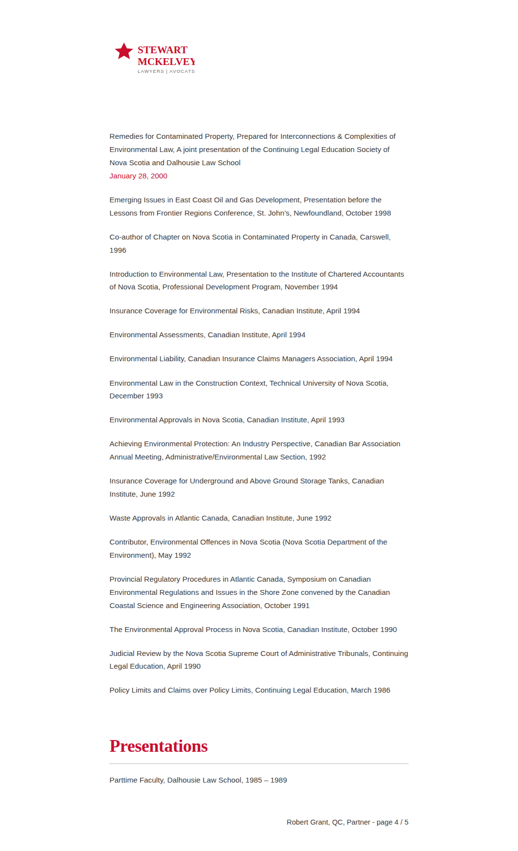STEWART MCKELVEY LAWYERS | AVOCATS
Remedies for Contaminated Property, Prepared for Interconnections & Complexities of Environmental Law, A joint presentation of the Continuing Legal Education Society of Nova Scotia and Dalhousie Law School
January 28, 2000
Emerging Issues in East Coast Oil and Gas Development, Presentation before the Lessons from Frontier Regions Conference, St. John’s, Newfoundland, October 1998
Co-author of Chapter on Nova Scotia in Contaminated Property in Canada, Carswell, 1996
Introduction to Environmental Law, Presentation to the Institute of Chartered Accountants of Nova Scotia, Professional Development Program, November 1994
Insurance Coverage for Environmental Risks, Canadian Institute, April 1994
Environmental Assessments, Canadian Institute, April 1994
Environmental Liability, Canadian Insurance Claims Managers Association, April 1994
Environmental Law in the Construction Context, Technical University of Nova Scotia, December 1993
Environmental Approvals in Nova Scotia, Canadian Institute, April 1993
Achieving Environmental Protection: An Industry Perspective, Canadian Bar Association Annual Meeting, Administrative/Environmental Law Section, 1992
Insurance Coverage for Underground and Above Ground Storage Tanks, Canadian Institute, June 1992
Waste Approvals in Atlantic Canada, Canadian Institute, June 1992
Contributor, Environmental Offences in Nova Scotia (Nova Scotia Department of the Environment), May 1992
Provincial Regulatory Procedures in Atlantic Canada, Symposium on Canadian Environmental Regulations and Issues in the Shore Zone convened by the Canadian Coastal Science and Engineering Association, October 1991
The Environmental Approval Process in Nova Scotia, Canadian Institute, October 1990
Judicial Review by the Nova Scotia Supreme Court of Administrative Tribunals, Continuing Legal Education, April 1990
Policy Limits and Claims over Policy Limits, Continuing Legal Education, March 1986
Presentations
Parttime Faculty, Dalhousie Law School, 1985 – 1989
Robert Grant, QC, Partner - page 4 / 5